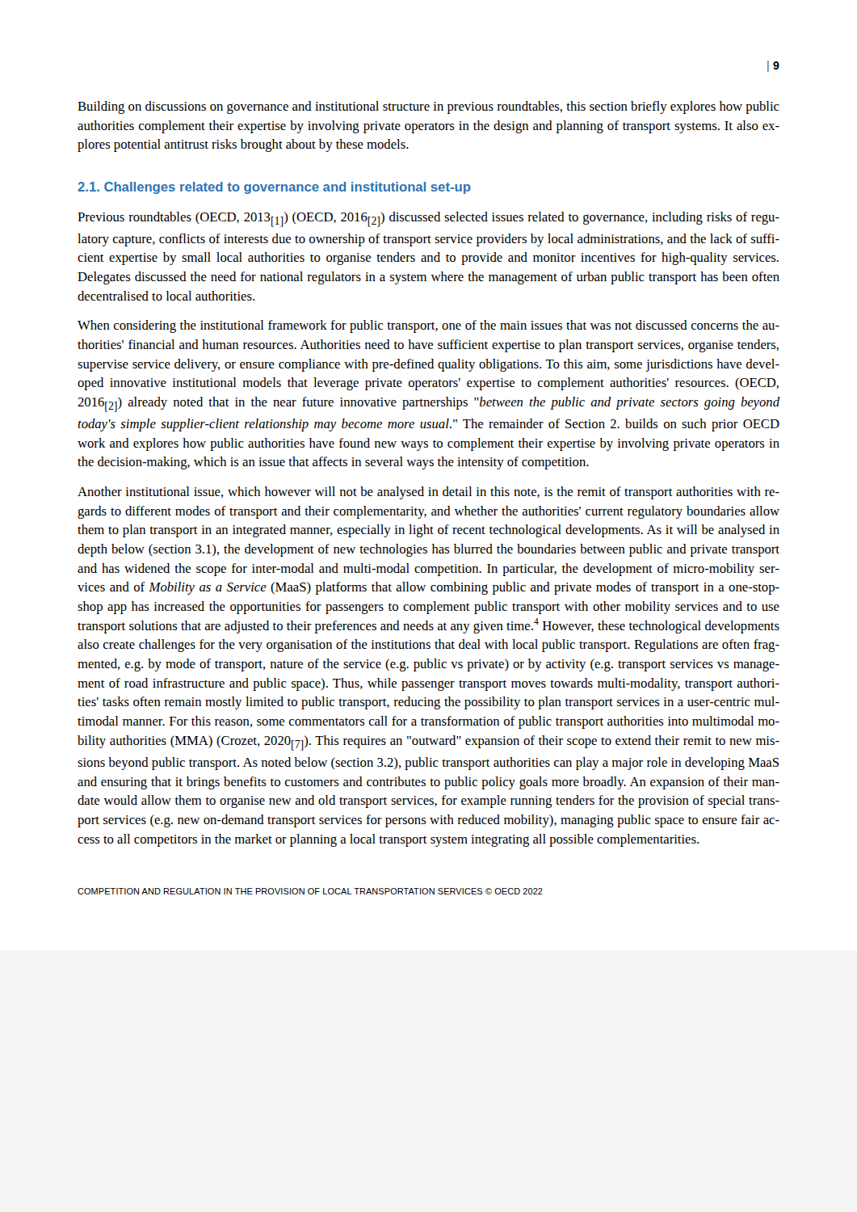|9
Building on discussions on governance and institutional structure in previous roundtables, this section briefly explores how public authorities complement their expertise by involving private operators in the design and planning of transport systems. It also explores potential antitrust risks brought about by these models.
2.1. Challenges related to governance and institutional set-up
Previous roundtables (OECD, 2013[1]) (OECD, 2016[2]) discussed selected issues related to governance, including risks of regulatory capture, conflicts of interests due to ownership of transport service providers by local administrations, and the lack of sufficient expertise by small local authorities to organise tenders and to provide and monitor incentives for high-quality services. Delegates discussed the need for national regulators in a system where the management of urban public transport has been often decentralised to local authorities.
When considering the institutional framework for public transport, one of the main issues that was not discussed concerns the authorities' financial and human resources. Authorities need to have sufficient expertise to plan transport services, organise tenders, supervise service delivery, or ensure compliance with pre-defined quality obligations. To this aim, some jurisdictions have developed innovative institutional models that leverage private operators' expertise to complement authorities' resources. (OECD, 2016[2]) already noted that in the near future innovative partnerships "between the public and private sectors going beyond today's simple supplier-client relationship may become more usual." The remainder of Section 2. builds on such prior OECD work and explores how public authorities have found new ways to complement their expertise by involving private operators in the decision-making, which is an issue that affects in several ways the intensity of competition.
Another institutional issue, which however will not be analysed in detail in this note, is the remit of transport authorities with regards to different modes of transport and their complementarity, and whether the authorities' current regulatory boundaries allow them to plan transport in an integrated manner, especially in light of recent technological developments. As it will be analysed in depth below (section 3.1), the development of new technologies has blurred the boundaries between public and private transport and has widened the scope for inter-modal and multi-modal competition. In particular, the development of micro-mobility services and of Mobility as a Service (MaaS) platforms that allow combining public and private modes of transport in a one-stop-shop app has increased the opportunities for passengers to complement public transport with other mobility services and to use transport solutions that are adjusted to their preferences and needs at any given time.4 However, these technological developments also create challenges for the very organisation of the institutions that deal with local public transport. Regulations are often fragmented, e.g. by mode of transport, nature of the service (e.g. public vs private) or by activity (e.g. transport services vs management of road infrastructure and public space). Thus, while passenger transport moves towards multi-modality, transport authorities' tasks often remain mostly limited to public transport, reducing the possibility to plan transport services in a user-centric multimodal manner. For this reason, some commentators call for a transformation of public transport authorities into multimodal mobility authorities (MMA) (Crozet, 2020[7]). This requires an "outward" expansion of their scope to extend their remit to new missions beyond public transport. As noted below (section 3.2), public transport authorities can play a major role in developing MaaS and ensuring that it brings benefits to customers and contributes to public policy goals more broadly. An expansion of their mandate would allow them to organise new and old transport services, for example running tenders for the provision of special transport services (e.g. new on-demand transport services for persons with reduced mobility), managing public space to ensure fair access to all competitors in the market or planning a local transport system integrating all possible complementarities.
COMPETITION AND REGULATION IN THE PROVISION OF LOCAL TRANSPORTATION SERVICES © OECD 2022